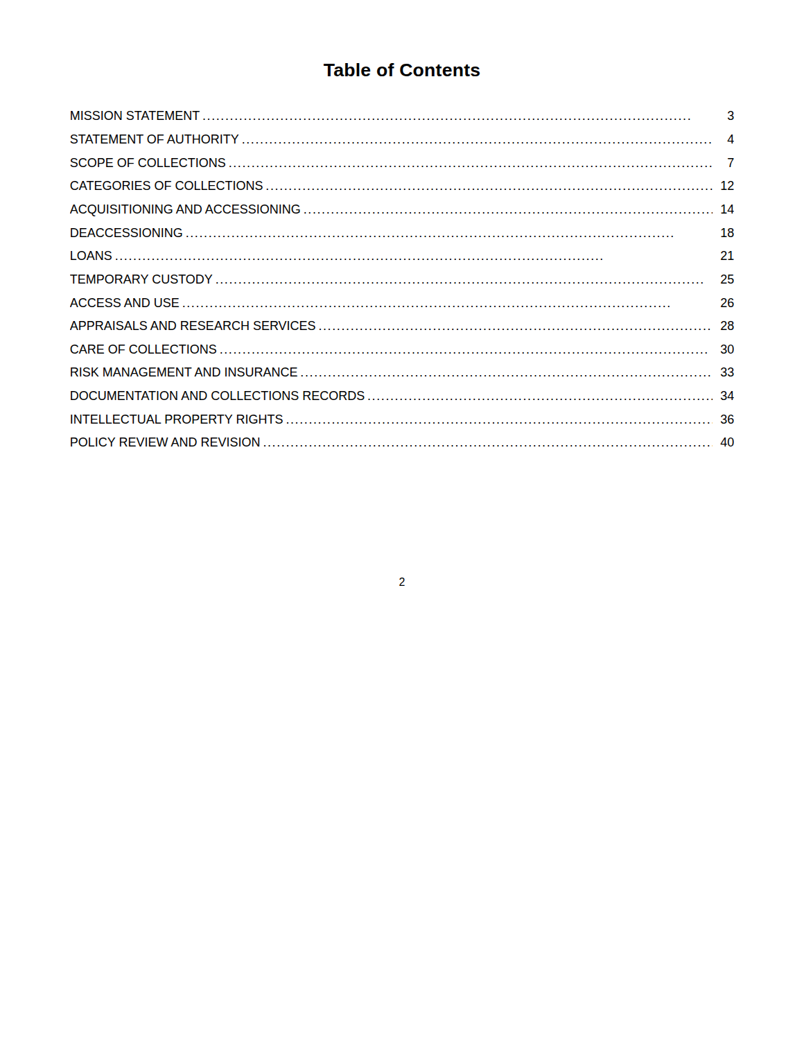Table of Contents
MISSION STATEMENT ........................................................................................................... 3
STATEMENT OF AUTHORITY ........................................................................................................... 4
SCOPE OF COLLECTIONS ........................................................................................................... 7
CATEGORIES OF COLLECTIONS ........................................................................................................... 12
ACQUISITIONING AND ACCESSIONING ........................................................................................................... 14
DEACCESSIONING ........................................................................................................... 18
LOANS ........................................................................................................... 21
TEMPORARY CUSTODY ........................................................................................................... 25
ACCESS AND USE ........................................................................................................... 26
APPRAISALS AND RESEARCH SERVICES ........................................................................................................... 28
CARE OF COLLECTIONS ........................................................................................................... 30
RISK MANAGEMENT AND INSURANCE ........................................................................................................... 33
DOCUMENTATION AND COLLECTIONS RECORDS ........................................................................................................... 34
INTELLECTUAL PROPERTY RIGHTS ........................................................................................................... 36
POLICY REVIEW AND REVISION ........................................................................................................... 40
2